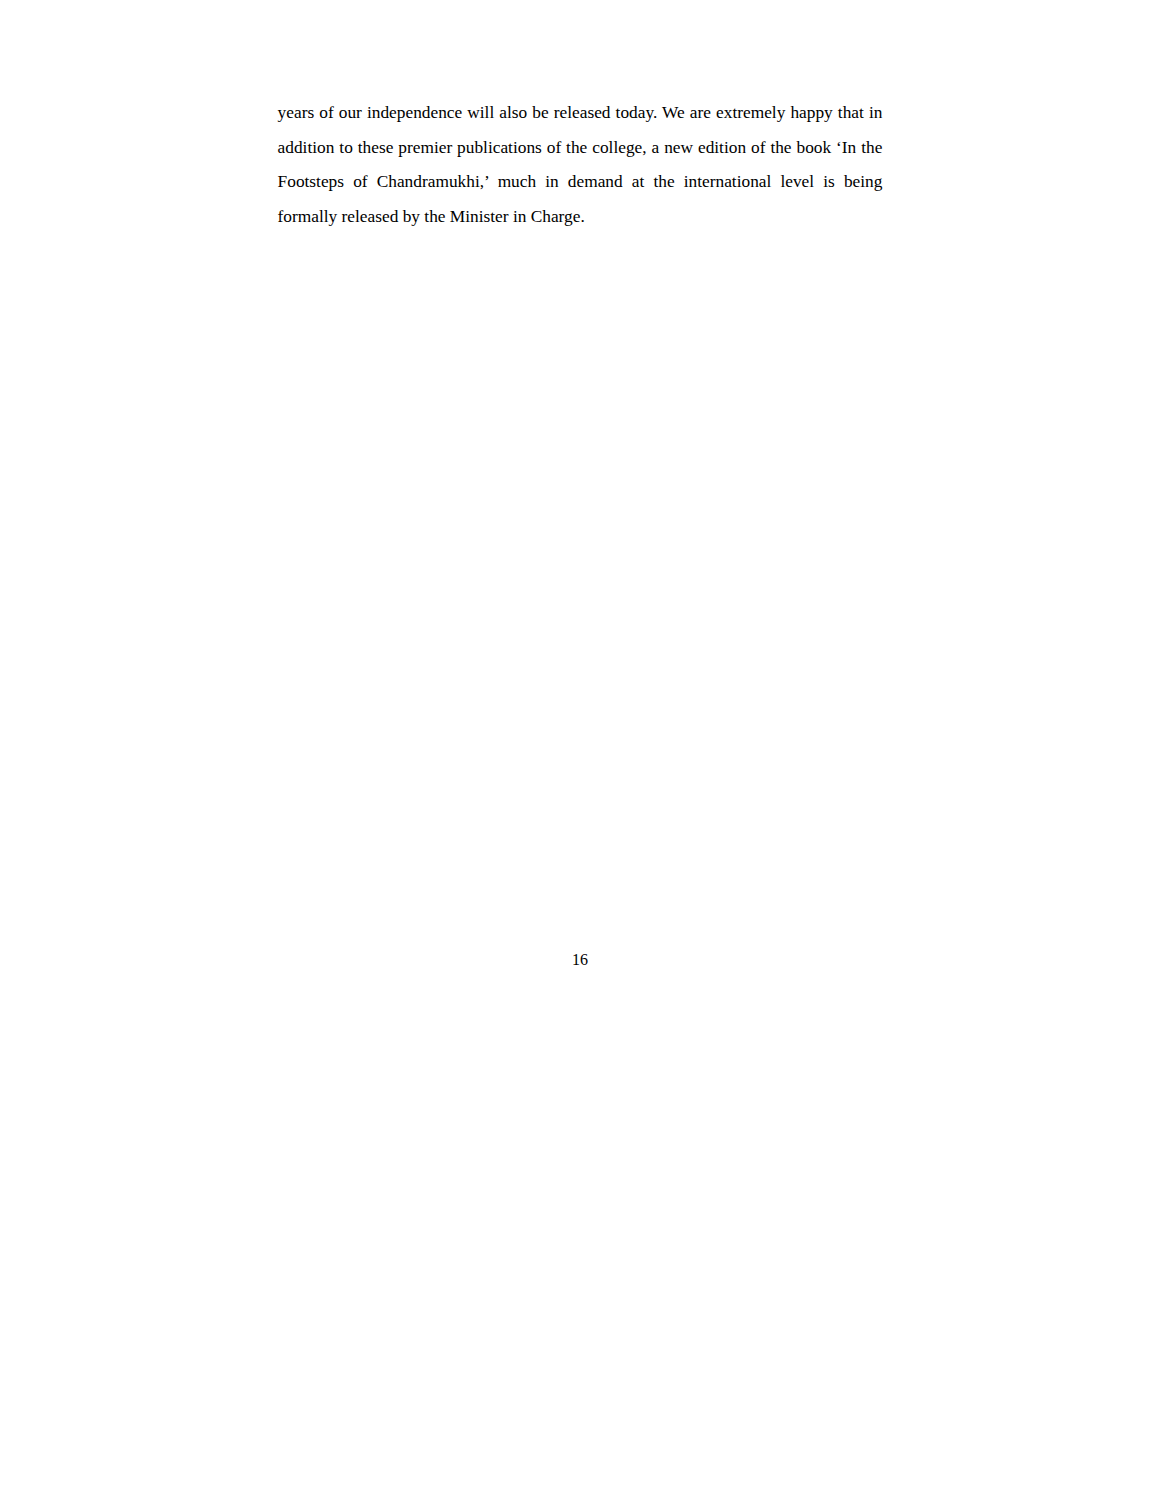years of our independence will also be released today. We are extremely happy that in addition to these premier publications of the college, a new edition of the book ‘In the Footsteps of Chandramukhi,’ much in demand at the international level is being formally released by the Minister in Charge.
16